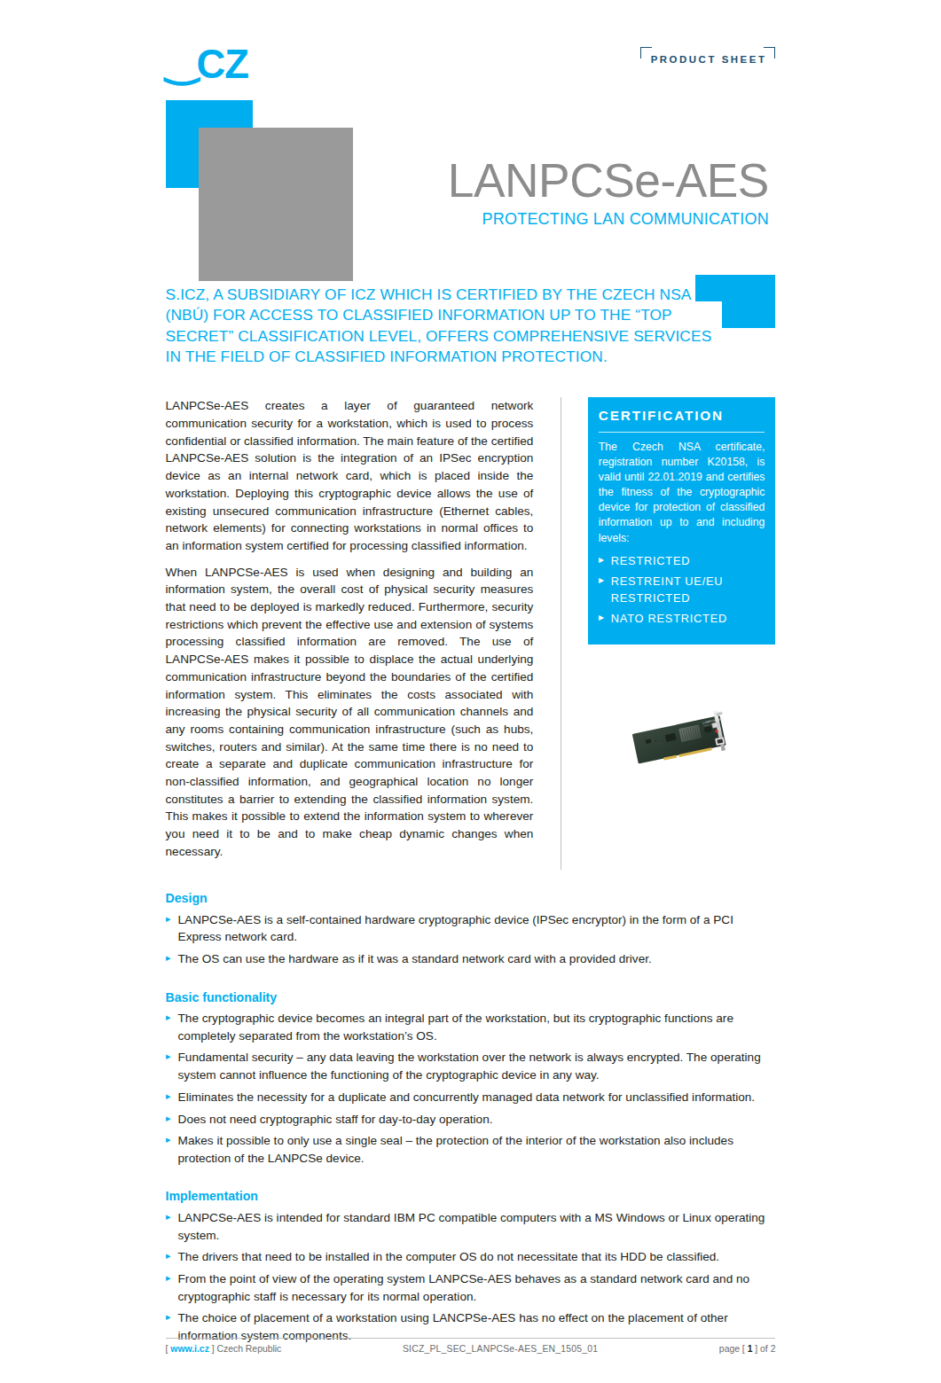‿CZ
PRODUCT SHEET
LANPCSe-AES
PROTECTING LAN COMMUNICATION
S.ICZ, A SUBSIDIARY OF ICZ WHICH IS CERTIFIED BY THE CZECH NSA (NBÚ) FOR ACCESS TO CLASSIFIED INFORMATION UP TO THE “TOP SECRET” CLASSIFICATION LEVEL, OFFERS COMPREHENSIVE SERVICES IN THE FIELD OF CLASSIFIED INFORMATION PROTECTION.
LANPCSe-AES creates a layer of guaranteed network communication security for a workstation, which is used to process confidential or classified information. The main feature of the certified LANPCSe-AES solution is the integration of an IPSec encryption device as an internal network card, which is placed inside the workstation. Deploying this cryptographic device allows the use of existing unsecured communication infrastructure (Ethernet cables, network elements) for connecting workstations in normal offices to an information system certified for processing classified information.
When LANPCSe-AES is used when designing and building an information system, the overall cost of physical security measures that need to be deployed is markedly reduced. Furthermore, security restrictions which prevent the effective use and extension of systems processing classified information are removed. The use of LANPCSe-AES makes it possible to displace the actual underlying communication infrastructure beyond the boundaries of the certified information system. This eliminates the costs associated with increasing the physical security of all communication channels and any rooms containing communication infrastructure (such as hubs, switches, routers and similar). At the same time there is no need to create a separate and duplicate communication infrastructure for non-classified information, and geographical location no longer constitutes a barrier to extending the classified information system. This makes it possible to extend the information system to wherever you need it to be and to make cheap dynamic changes when necessary.
CERTIFICATION
The Czech NSA certificate, registration number K20158, is valid until 22.01.2019 and certifies the fitness of the cryptographic device for protection of classified information up to and including levels:
RESTRICTED
RESTREINT UE/EU RESTRICTED
NATO RESTRICTED
LANPCSe-AES Secure LAN PCIe card
Design
LANPCSe-AES is a self-contained hardware cryptographic device (IPSec encryptor) in the form of a PCI Express network card.
The OS can use the hardware as if it was a standard network card with a provided driver.
Basic functionality
The cryptographic device becomes an integral part of the workstation, but its cryptographic functions are completely separated from the workstation’s OS.
Fundamental security – any data leaving the workstation over the network is always encrypted. The operating system cannot influence the functioning of the cryptographic device in any way.
Eliminates the necessity for a duplicate and concurrently managed data network for unclassified information.
Does not need cryptographic staff for day-to-day operation.
Makes it possible to only use a single seal – the protection of the interior of the workstation also includes protection of the LANPCSe device.
Implementation
LANPCSe-AES is intended for standard IBM PC compatible computers with a MS Windows or Linux operating system.
The drivers that need to be installed in the computer OS do not necessitate that its HDD be classified.
From the point of view of the operating system LANPCSe-AES behaves as a standard network card and no cryptographic staff is necessary for its normal operation.
The choice of placement of a workstation using LANCPSe-AES has no effect on the placement of other information system components.
[ www.i.cz ] Czech Republic
SICZ_PL_SEC_LANPCSe-AES_EN_1505_01
page [ 1 ] of 2